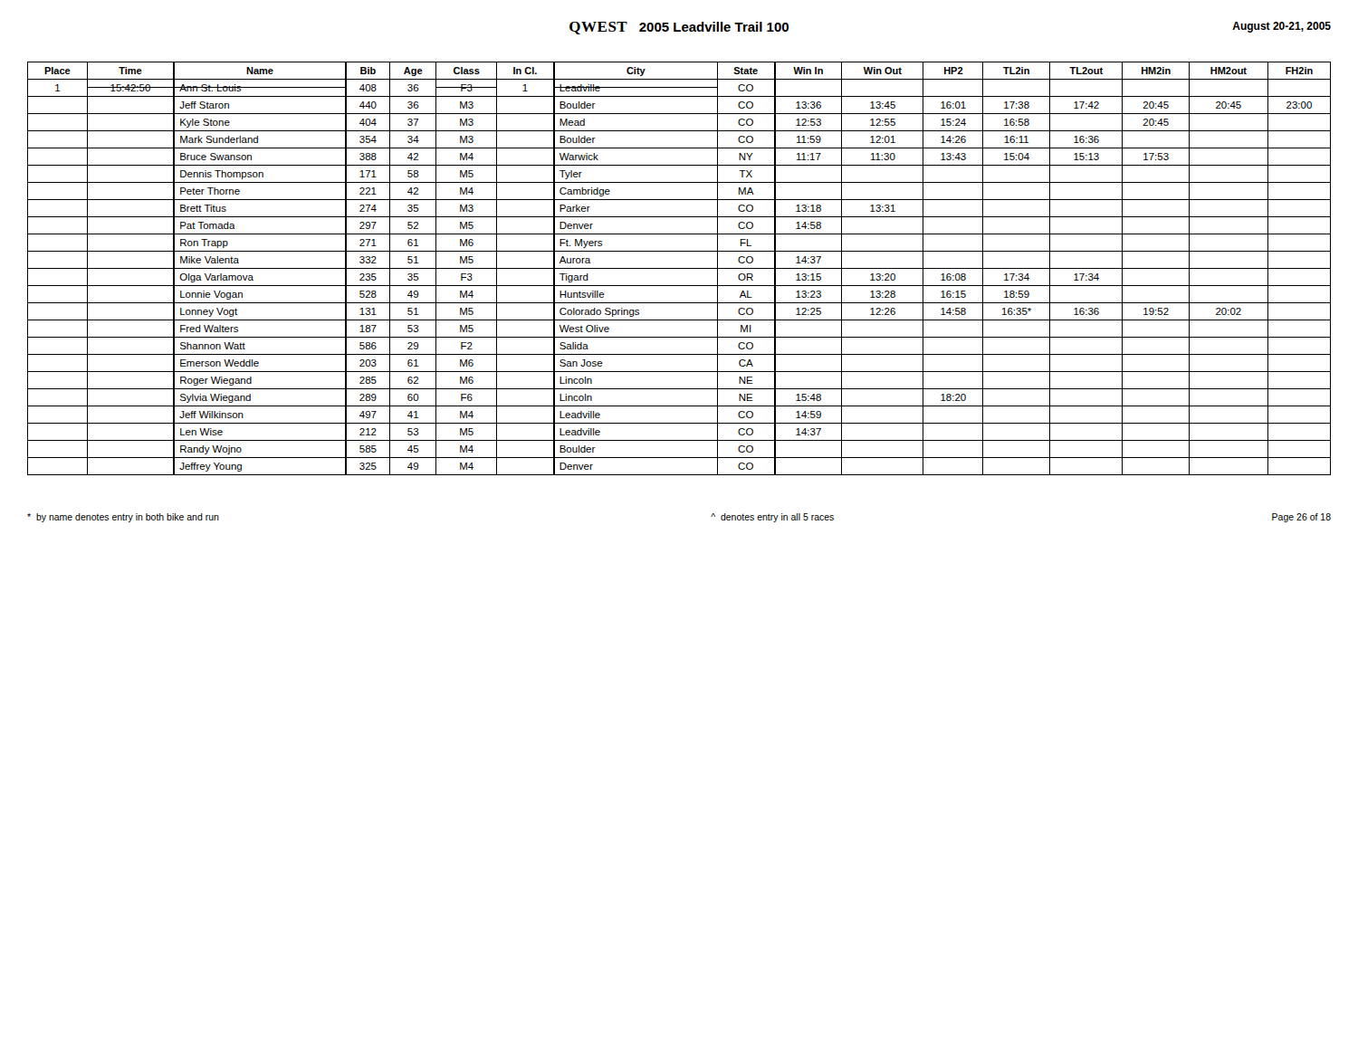QWEST 2005 Leadville Trail 100
August 20-21, 2005
| Place | Time | Name | Bib | Age | Class | In Cl. | City | State | Win In | Win Out | HP2 | TL2in | TL2out | HM2in | HM2out | FH2in |
| --- | --- | --- | --- | --- | --- | --- | --- | --- | --- | --- | --- | --- | --- | --- | --- | --- |
| 1 | 15:42:50 | Ann St. Louis | 408 | 36 | F3 | 1 | Leadville | CO | | | | | | | | |
| | | Jeff Staron | 440 | 36 | M3 | | Boulder | CO | 13:36 | 13:45 | 16:01 | 17:38 | 17:42 | 20:45 | 20:45 | 23:00 |
| | | Kyle Stone | 404 | 37 | M3 | | Mead | CO | 12:53 | 12:55 | 15:24 | 16:58 | | 20:45 | | |
| | | Mark Sunderland | 354 | 34 | M3 | | Boulder | CO | 11:59 | 12:01 | 14:26 | 16:11 | 16:36 | | | |
| | | Bruce Swanson | 388 | 42 | M4 | | Warwick | NY | 11:17 | 11:30 | 13:43 | 15:04 | 15:13 | 17:53 | | |
| | | Dennis Thompson | 171 | 58 | M5 | | Tyler | TX | | | | | | | | |
| | | Peter Thorne | 221 | 42 | M4 | | Cambridge | MA | | | | | | | | |
| | | Brett Titus | 274 | 35 | M3 | | Parker | CO | 13:18 | 13:31 | | | | | | |
| | | Pat Tomada | 297 | 52 | M5 | | Denver | CO | 14:58 | | | | | | | |
| | | Ron Trapp | 271 | 61 | M6 | | Ft. Myers | FL | | | | | | | | |
| | | Mike Valenta | 332 | 51 | M5 | | Aurora | CO | 14:37 | | | | | | | |
| | | Olga Varlamova | 235 | 35 | F3 | | Tigard | OR | 13:15 | 13:20 | 16:08 | 17:34 | 17:34 | | | |
| | | Lonnie Vogan | 528 | 49 | M4 | | Huntsville | AL | 13:23 | 13:28 | 16:15 | 18:59 | | | | |
| | | Lonney Vogt | 131 | 51 | M5 | | Colorado Springs | CO | 12:25 | 12:26 | 14:58 | 16:35* | 16:36 | 19:52 | 20:02 | |
| | | Fred Walters | 187 | 53 | M5 | | West Olive | MI | | | | | | | | |
| | | Shannon Watt | 586 | 29 | F2 | | Salida | CO | | | | | | | | |
| | | Emerson Weddle | 203 | 61 | M6 | | San Jose | CA | | | | | | | | |
| | | Roger Wiegand | 285 | 62 | M6 | | Lincoln | NE | | | | | | | | |
| | | Sylvia Wiegand | 289 | 60 | F6 | | Lincoln | NE | 15:48 | | 18:20 | | | | | |
| | | Jeff Wilkinson | 497 | 41 | M4 | | Leadville | CO | 14:59 | | | | | | | |
| | | Len Wise | 212 | 53 | M5 | | Leadville | CO | 14:37 | | | | | | | |
| | | Randy Wojno | 585 | 45 | M4 | | Boulder | CO | | | | | | | | |
| | | Jeffrey Young | 325 | 49 | M4 | | Denver | CO | | | | | | | | |
* by name denotes entry in both bike and run
^ denotes entry in all 5 races
Page 26 of 18